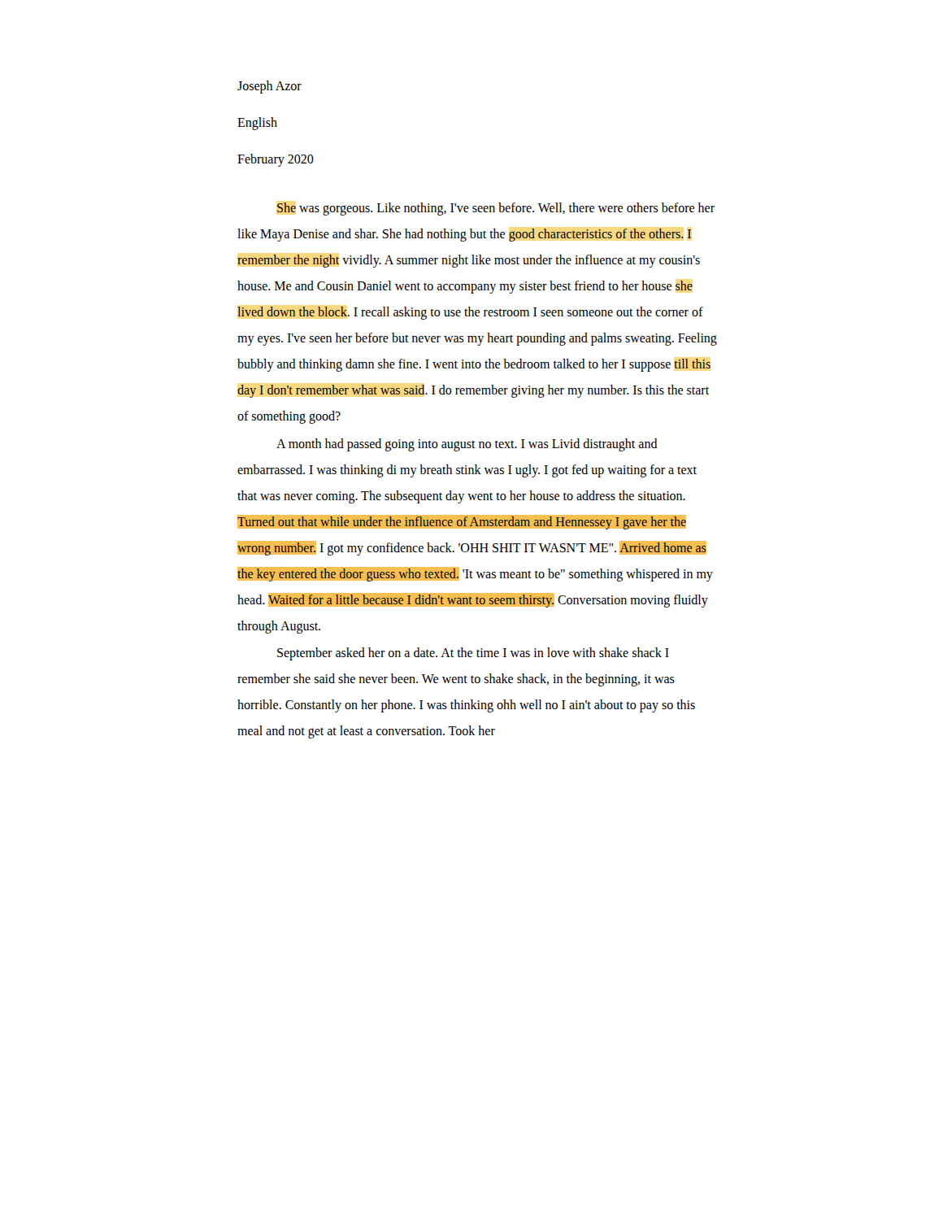Joseph Azor
English
February 2020
She was gorgeous. Like nothing, I've seen before. Well, there were others before her like Maya Denise and shar. She had nothing but the good characteristics of the others. I remember the night vividly. A summer night like most under the influence at my cousin's house. Me and Cousin Daniel went to accompany my sister best friend to her house she lived down the block. I recall asking to use the restroom I seen someone out the corner of my eyes. I've seen her before but never was my heart pounding and palms sweating. Feeling bubbly and thinking damn she fine. I went into the bedroom talked to her I suppose till this day I don't remember what was said. I do remember giving her my number. Is this the start of something good?
A month had passed going into august no text. I was Livid distraught and embarrassed. I was thinking di my breath stink was I ugly. I got fed up waiting for a text that was never coming. The subsequent day went to her house to address the situation. Turned out that while under the influence of Amsterdam and Hennessey I gave her the wrong number. I got my confidence back. 'OHH SHIT IT WASN'T ME". Arrived home as the key entered the door guess who texted. 'It was meant to be" something whispered in my head. Waited for a little because I didn't want to seem thirsty. Conversation moving fluidly through August.
September asked her on a date. At the time I was in love with shake shack I remember she said she never been. We went to shake shack, in the beginning, it was horrible. Constantly on her phone. I was thinking ohh well no I ain't about to pay so this meal and not get at least a conversation. Took her